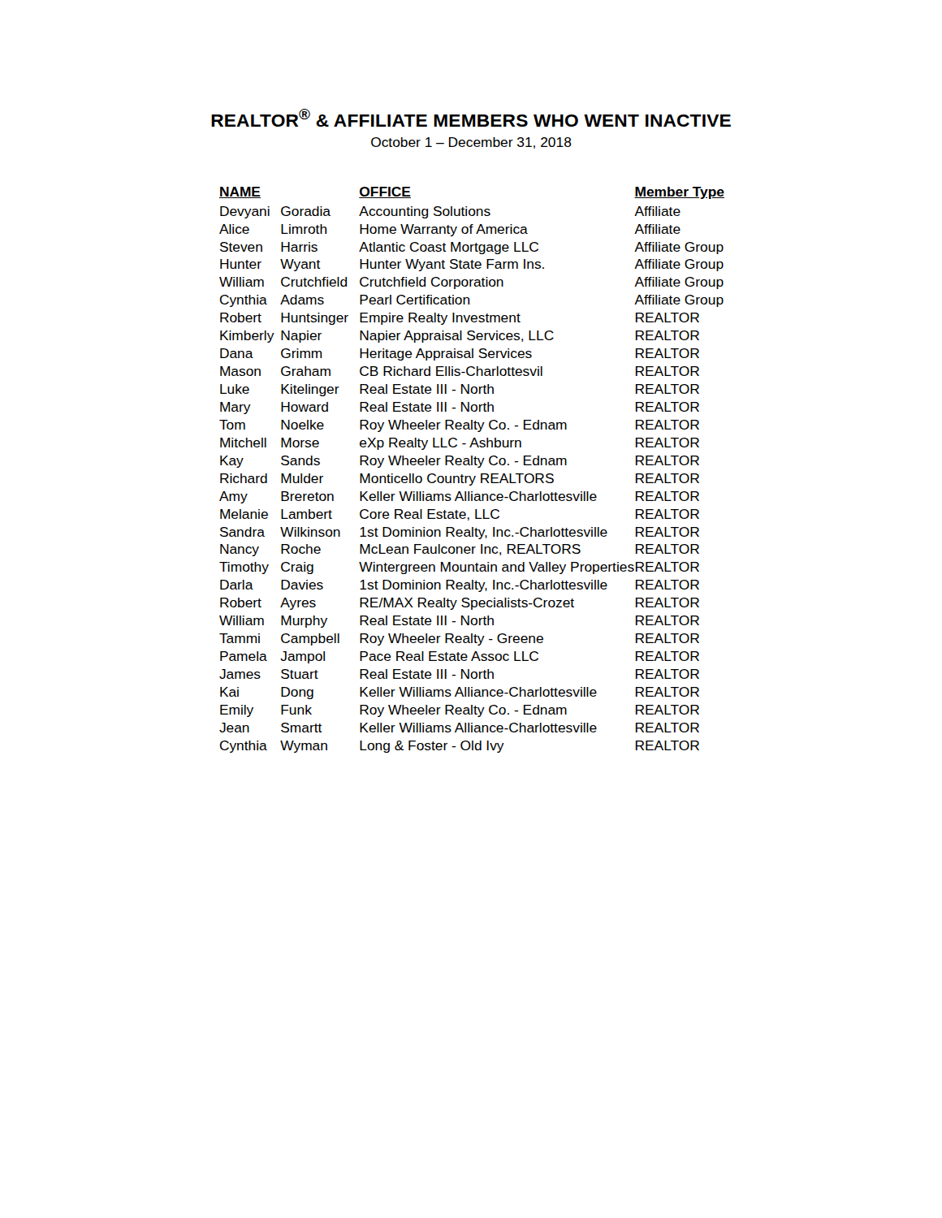REALTOR® & AFFILIATE MEMBERS WHO WENT INACTIVE
October 1 – December 31, 2018
| NAME | OFFICE | Member Type |
| --- | --- | --- |
| Devyani | Goradia | Accounting Solutions | Affiliate |
| Alice | Limroth | Home Warranty of America | Affiliate |
| Steven | Harris | Atlantic Coast Mortgage LLC | Affiliate Group |
| Hunter | Wyant | Hunter Wyant State Farm Ins. | Affiliate Group |
| William | Crutchfield | Crutchfield Corporation | Affiliate Group |
| Cynthia | Adams | Pearl Certification | Affiliate Group |
| Robert | Huntsinger | Empire Realty Investment | REALTOR |
| Kimberly | Napier | Napier Appraisal Services, LLC | REALTOR |
| Dana | Grimm | Heritage Appraisal Services | REALTOR |
| Mason | Graham | CB Richard Ellis-Charlottesvil | REALTOR |
| Luke | Kitelinger | Real Estate III - North | REALTOR |
| Mary | Howard | Real Estate III - North | REALTOR |
| Tom | Noelke | Roy Wheeler Realty Co. - Ednam | REALTOR |
| Mitchell | Morse | eXp Realty LLC - Ashburn | REALTOR |
| Kay | Sands | Roy Wheeler Realty Co. - Ednam | REALTOR |
| Richard | Mulder | Monticello Country REALTORS | REALTOR |
| Amy | Brereton | Keller Williams Alliance-Charlottesville | REALTOR |
| Melanie | Lambert | Core Real Estate, LLC | REALTOR |
| Sandra | Wilkinson | 1st Dominion Realty, Inc.-Charlottesville | REALTOR |
| Nancy | Roche | McLean Faulconer Inc, REALTORS | REALTOR |
| Timothy | Craig | Wintergreen Mountain and Valley Properties | REALTOR |
| Darla | Davies | 1st Dominion Realty, Inc.-Charlottesville | REALTOR |
| Robert | Ayres | RE/MAX Realty Specialists-Crozet | REALTOR |
| William | Murphy | Real Estate III - North | REALTOR |
| Tammi | Campbell | Roy Wheeler Realty - Greene | REALTOR |
| Pamela | Jampol | Pace Real Estate Assoc LLC | REALTOR |
| James | Stuart | Real Estate III - North | REALTOR |
| Kai | Dong | Keller Williams Alliance-Charlottesville | REALTOR |
| Emily | Funk | Roy Wheeler Realty Co. - Ednam | REALTOR |
| Jean | Smartt | Keller Williams Alliance-Charlottesville | REALTOR |
| Cynthia | Wyman | Long & Foster - Old Ivy | REALTOR |